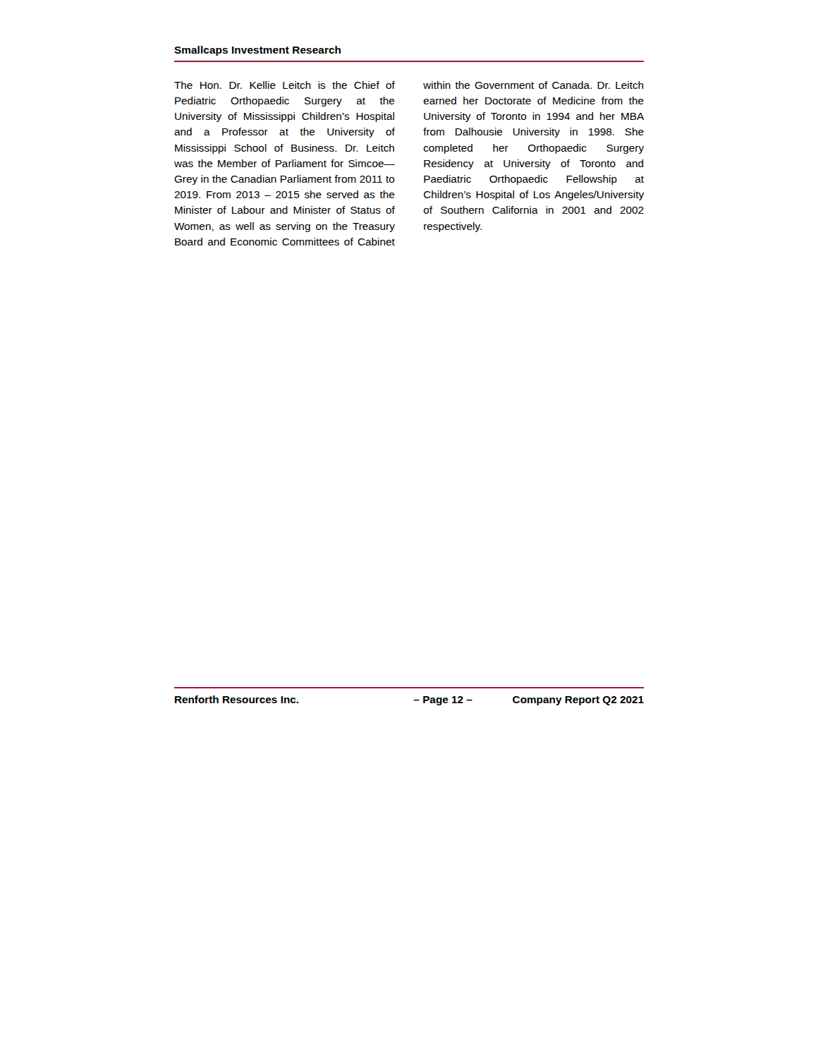Smallcaps Investment Research
The Hon. Dr. Kellie Leitch is the Chief of Pediatric Orthopaedic Surgery at the University of Mississippi Children’s Hospital and a Professor at the University of Mississippi School of Business. Dr. Leitch was the Member of Parliament for Simcoe—Grey in the Canadian Parliament from 2011 to 2019. From 2013 – 2015 she served as the Minister of Labour and Minister of Status of Women, as well as serving on the Treasury Board and Economic Committees of Cabinet within the Government of Canada. Dr. Leitch earned her Doctorate of Medicine from the University of Toronto in 1994 and her MBA from Dalhousie University in 1998. She completed her Orthopaedic Surgery Residency at University of Toronto and Paediatric Orthopaedic Fellowship at Children’s Hospital of Los Angeles/University of Southern California in 2001 and 2002 respectively.
Renforth Resources Inc.
– Page 12 –
Company Report Q2 2021